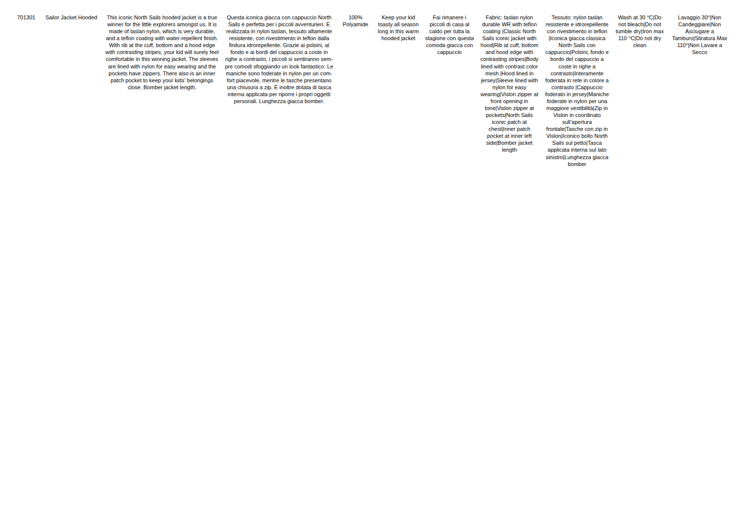| 701301 | Sailor Jacket Hooded | This iconic North Sails hooded jacket is a true winner for the little explorers amongst us. It is made of taslan nylon, which is very durable, and a teflon coating with water-repellent finish. With rib at the cuff, bottom and a hood edge with contrasting stripes, your kid will surely feel comfortable in this winning jacket. The sleeves are lined with nylon for easy wearing and the pockets have zippers. There also is an inner patch pocket to keep your kids’ belongings close. Bomber jacket length. | Questa iconica giacca con cappuccio North Sails è perfetta per i piccoli avventurieri. È realizzata in nylon taslan, tessuto altamente resistente, con rivestimento in teflon dalla finitura idrorepellente. Grazie ai polsini, al fondo e ai bordi del cappuccio a coste in righe a contrasto, i piccoli si sentiranno sempre comodi sfoggiando un look fantastico. Le maniche sono foderate in nylon per un comfort piacevole, mentre le tasche presentano una chiusura a zip. È inoltre dotata di tasca interna applicata per riporre i propri oggetti personali. Lunghezza giacca bomber. | 100% Polyamide | Keep your kid toasty all season long in this warm hooded jacket | Fai rimanere i piccoli di casa al caldo per tutta la stagione con questa comoda giacca con cappuccio | Fabric: taslan nylon durable WR with teflon coating /Classic North Sails iconic jacket with hood/Rib at cuff, bottom and hood edge with contrasting stripes/Body lined with contrast color mesh /Hood lined in jersey/Sleeve lined with nylon for easy wearing/Vislon zipper at front opening in tone/Vislon zipper at pockets/North Sails iconic patch at chest/Inner patch pocket at inner left side/Bomber jacket length | Tessuto: nylon taslan resistente e idrorepellente con rivestimento in teflon /Iconica giacca classica North Sails con cappuccio/Polsini, fondo e bordo del cappuccio a coste in righe a contrasto/Interamente foderata in rete in colore a contrasto /Cappuccio foderato in jersey/Maniche foderate in nylon per una maggiore vestibilità/Zip in Vislon in coordinato sull’apertura frontale/Tasche con zip in Vislon/Iconico bollo North Sails sul petto/Tasca applicata interna sul lato sinistro/Lunghezza giacca bomber | Wash at 30 °C/Do not bleach/Do not tumble dry/Iron max 110 °C/Do not dry clean | Lavaggio 30°/Non Candeggiare/Non Asciugare a Tamburo/Stiratura Max 110°/Non Lavare a Secco |